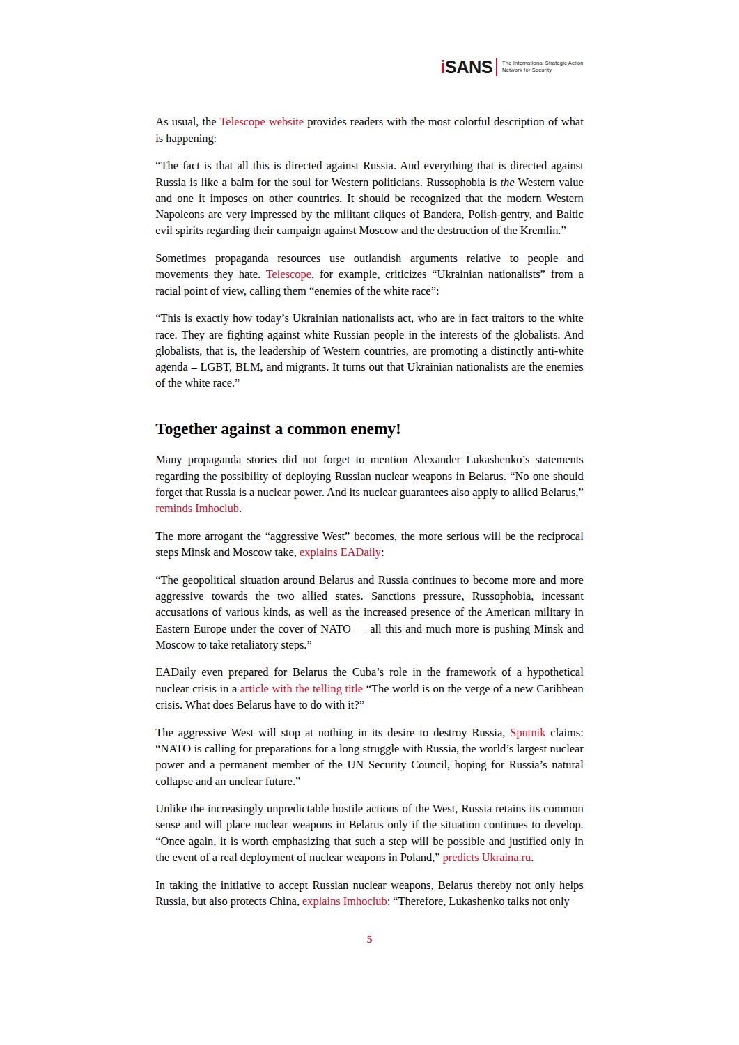i SANS The International Strategic Action
Network for Security
As usual, the Telescope website provides readers with the most colorful description of what is happening:
“The fact is that all this is directed against Russia. And everything that is directed against Russia is like a balm for the soul for Western politicians. Russophobia is the Western value and one it imposes on other countries. It should be recognized that the modern Western Napoleons are very impressed by the militant cliques of Bandera, Polish-gentry, and Baltic evil spirits regarding their campaign against Moscow and the destruction of the Kremlin.”
Sometimes propaganda resources use outlandish arguments relative to people and movements they hate. Telescope, for example, criticizes “Ukrainian nationalists” from a racial point of view, calling them “enemies of the white race”:
“This is exactly how today’s Ukrainian nationalists act, who are in fact traitors to the white race. They are fighting against white Russian people in the interests of the globalists. And globalists, that is, the leadership of Western countries, are promoting a distinctly anti-white agenda – LGBT, BLM, and migrants. It turns out that Ukrainian nationalists are the enemies of the white race.”
Together against a common enemy!
Many propaganda stories did not forget to mention Alexander Lukashenko’s statements regarding the possibility of deploying Russian nuclear weapons in Belarus. “No one should forget that Russia is a nuclear power. And its nuclear guarantees also apply to allied Belarus,” reminds Imhoclub.
The more arrogant the “aggressive West” becomes, the more serious will be the reciprocal steps Minsk and Moscow take, explains EADaily:
“The geopolitical situation around Belarus and Russia continues to become more and more aggressive towards the two allied states. Sanctions pressure, Russophobia, incessant accusations of various kinds, as well as the increased presence of the American military in Eastern Europe under the cover of NATO — all this and much more is pushing Minsk and Moscow to take retaliatory steps.”
EADaily even prepared for Belarus the Cuba’s role in the framework of a hypothetical nuclear crisis in a article with the telling title “The world is on the verge of a new Caribbean crisis. What does Belarus have to do with it?”
The aggressive West will stop at nothing in its desire to destroy Russia, Sputnik claims: “NATO is calling for preparations for a long struggle with Russia, the world’s largest nuclear power and a permanent member of the UN Security Council, hoping for Russia’s natural collapse and an unclear future.”
Unlike the increasingly unpredictable hostile actions of the West, Russia retains its common sense and will place nuclear weapons in Belarus only if the situation continues to develop. “Once again, it is worth emphasizing that such a step will be possible and justified only in the event of a real deployment of nuclear weapons in Poland,” predicts Ukraina.ru.
In taking the initiative to accept Russian nuclear weapons, Belarus thereby not only helps Russia, but also protects China, explains Imhoclub: “Therefore, Lukashenko talks not only
5